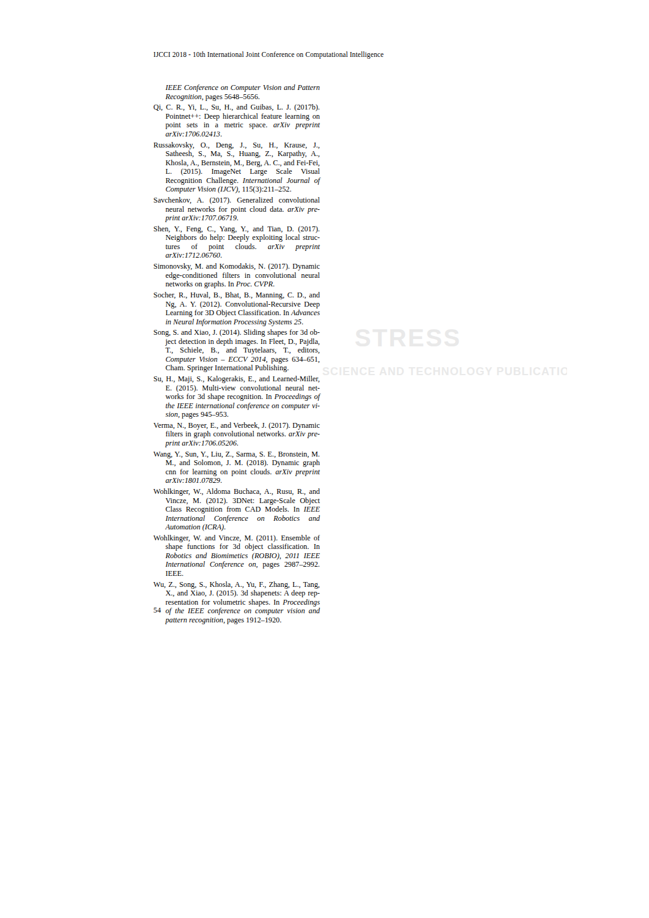IJCCI 2018 - 10th International Joint Conference on Computational Intelligence
STRESS
SCIENCE AND TECHNOLOGY PUBLICATIONS
IEEE Conference on Computer Vision and Pattern Recognition, pages 5648–5656.
Qi, C. R., Yi, L., Su, H., and Guibas, L. J. (2017b). Pointnet++: Deep hierarchical feature learning on point sets in a metric space. arXiv preprint arXiv:1706.02413.
Russakovsky, O., Deng, J., Su, H., Krause, J., Satheesh, S., Ma, S., Huang, Z., Karpathy, A., Khosla, A., Bernstein, M., Berg, A. C., and Fei-Fei, L. (2015). ImageNet Large Scale Visual Recognition Challenge. International Journal of Computer Vision (IJCV), 115(3):211–252.
Savchenkov, A. (2017). Generalized convolutional neural networks for point cloud data. arXiv preprint arXiv:1707.06719.
Shen, Y., Feng, C., Yang, Y., and Tian, D. (2017). Neighbors do help: Deeply exploiting local structures of point clouds. arXiv preprint arXiv:1712.06760.
Simonovsky, M. and Komodakis, N. (2017). Dynamic edge-conditioned filters in convolutional neural networks on graphs. In Proc. CVPR.
Socher, R., Huval, B., Bhat, B., Manning, C. D., and Ng, A. Y. (2012). Convolutional-Recursive Deep Learning for 3D Object Classification. In Advances in Neural Information Processing Systems 25.
Song, S. and Xiao, J. (2014). Sliding shapes for 3d object detection in depth images. In Fleet, D., Pajdla, T., Schiele, B., and Tuytelaars, T., editors, Computer Vision – ECCV 2014, pages 634–651, Cham. Springer International Publishing.
Su, H., Maji, S., Kalogerakis, E., and Learned-Miller, E. (2015). Multi-view convolutional neural networks for 3d shape recognition. In Proceedings of the IEEE international conference on computer vision, pages 945–953.
Verma, N., Boyer, E., and Verbeek, J. (2017). Dynamic filters in graph convolutional networks. arXiv preprint arXiv:1706.05206.
Wang, Y., Sun, Y., Liu, Z., Sarma, S. E., Bronstein, M. M., and Solomon, J. M. (2018). Dynamic graph cnn for learning on point clouds. arXiv preprint arXiv:1801.07829.
Wohlkinger, W., Aldoma Buchaca, A., Rusu, R., and Vincze, M. (2012). 3DNet: Large-Scale Object Class Recognition from CAD Models. In IEEE International Conference on Robotics and Automation (ICRA).
Wohlkinger, W. and Vincze, M. (2011). Ensemble of shape functions for 3d object classification. In Robotics and Biomimetics (ROBIO), 2011 IEEE International Conference on, pages 2987–2992. IEEE.
Wu, Z., Song, S., Khosla, A., Yu, F., Zhang, L., Tang, X., and Xiao, J. (2015). 3d shapenets: A deep representation for volumetric shapes. In Proceedings of the IEEE conference on computer vision and pattern recognition, pages 1912–1920.
54